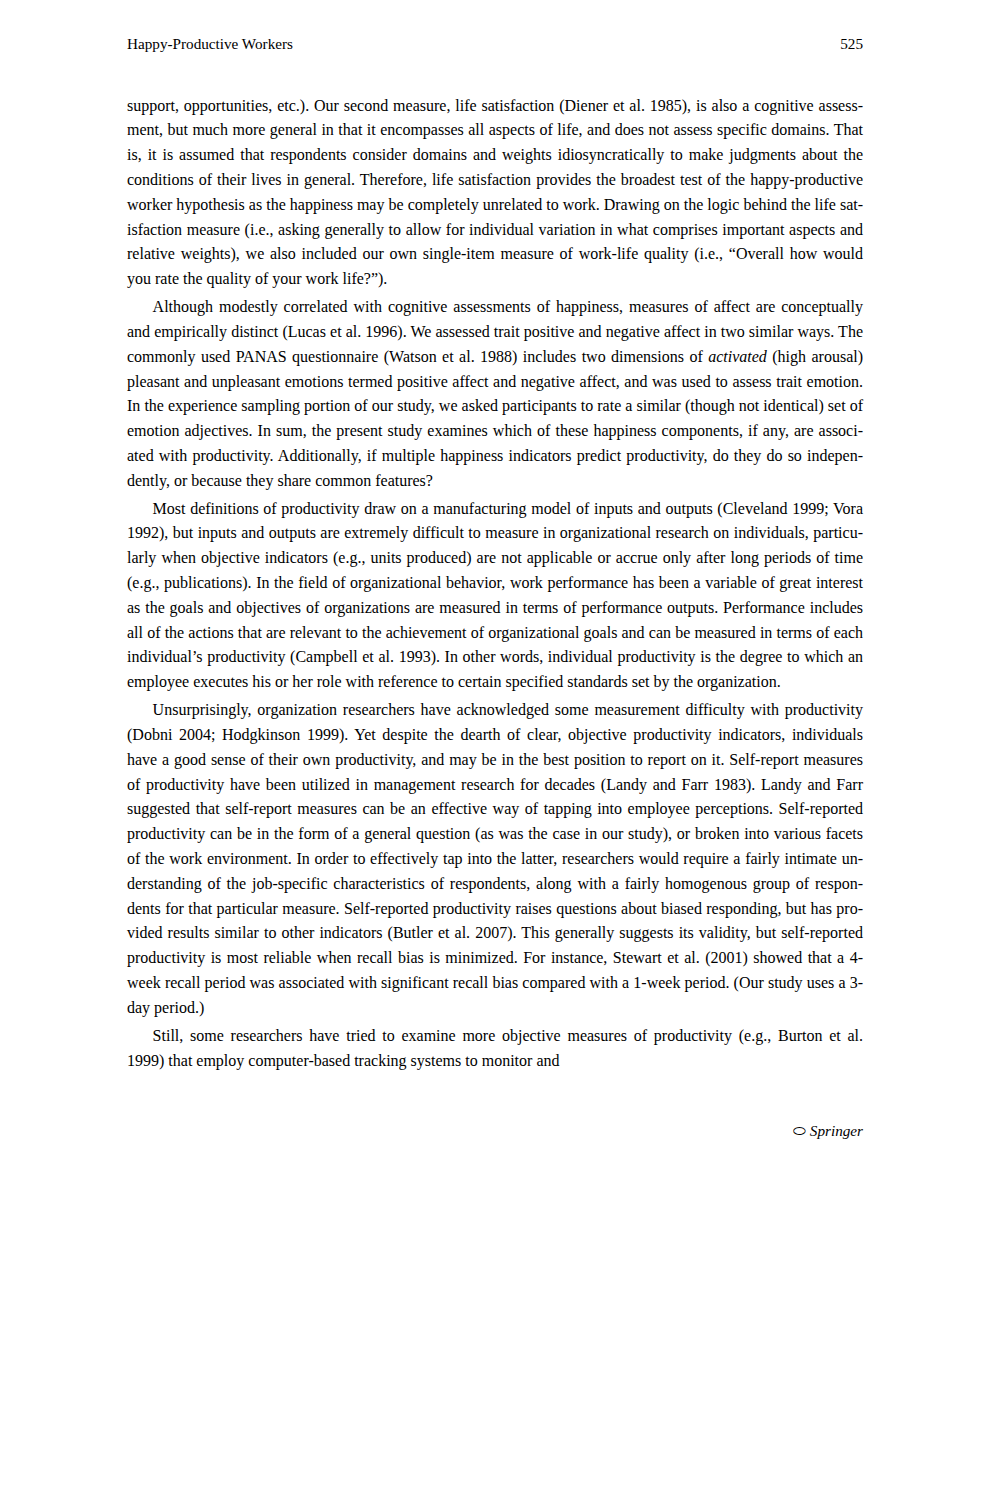Happy-Productive Workers 525
support, opportunities, etc.). Our second measure, life satisfaction (Diener et al. 1985), is also a cognitive assessment, but much more general in that it encompasses all aspects of life, and does not assess specific domains. That is, it is assumed that respondents consider domains and weights idiosyncratically to make judgments about the conditions of their lives in general. Therefore, life satisfaction provides the broadest test of the happy-productive worker hypothesis as the happiness may be completely unrelated to work. Drawing on the logic behind the life satisfaction measure (i.e., asking generally to allow for individual variation in what comprises important aspects and relative weights), we also included our own single-item measure of work-life quality (i.e., “Overall how would you rate the quality of your work life?”).
Although modestly correlated with cognitive assessments of happiness, measures of affect are conceptually and empirically distinct (Lucas et al. 1996). We assessed trait positive and negative affect in two similar ways. The commonly used PANAS questionnaire (Watson et al. 1988) includes two dimensions of activated (high arousal) pleasant and unpleasant emotions termed positive affect and negative affect, and was used to assess trait emotion. In the experience sampling portion of our study, we asked participants to rate a similar (though not identical) set of emotion adjectives. In sum, the present study examines which of these happiness components, if any, are associated with productivity. Additionally, if multiple happiness indicators predict productivity, do they do so independently, or because they share common features?
Most definitions of productivity draw on a manufacturing model of inputs and outputs (Cleveland 1999; Vora 1992), but inputs and outputs are extremely difficult to measure in organizational research on individuals, particularly when objective indicators (e.g., units produced) are not applicable or accrue only after long periods of time (e.g., publications). In the field of organizational behavior, work performance has been a variable of great interest as the goals and objectives of organizations are measured in terms of performance outputs. Performance includes all of the actions that are relevant to the achievement of organizational goals and can be measured in terms of each individual’s productivity (Campbell et al. 1993). In other words, individual productivity is the degree to which an employee executes his or her role with reference to certain specified standards set by the organization.
Unsurprisingly, organization researchers have acknowledged some measurement difficulty with productivity (Dobni 2004; Hodgkinson 1999). Yet despite the dearth of clear, objective productivity indicators, individuals have a good sense of their own productivity, and may be in the best position to report on it. Self-report measures of productivity have been utilized in management research for decades (Landy and Farr 1983). Landy and Farr suggested that self-report measures can be an effective way of tapping into employee perceptions. Self-reported productivity can be in the form of a general question (as was the case in our study), or broken into various facets of the work environment. In order to effectively tap into the latter, researchers would require a fairly intimate understanding of the job-specific characteristics of respondents, along with a fairly homogenous group of respondents for that particular measure. Self-reported productivity raises questions about biased responding, but has provided results similar to other indicators (Butler et al. 2007). This generally suggests its validity, but self-reported productivity is most reliable when recall bias is minimized. For instance, Stewart et al. (2001) showed that a 4-week recall period was associated with significant recall bias compared with a 1-week period. (Our study uses a 3-day period.)
Still, some researchers have tried to examine more objective measures of productivity (e.g., Burton et al. 1999) that employ computer-based tracking systems to monitor and
Springer